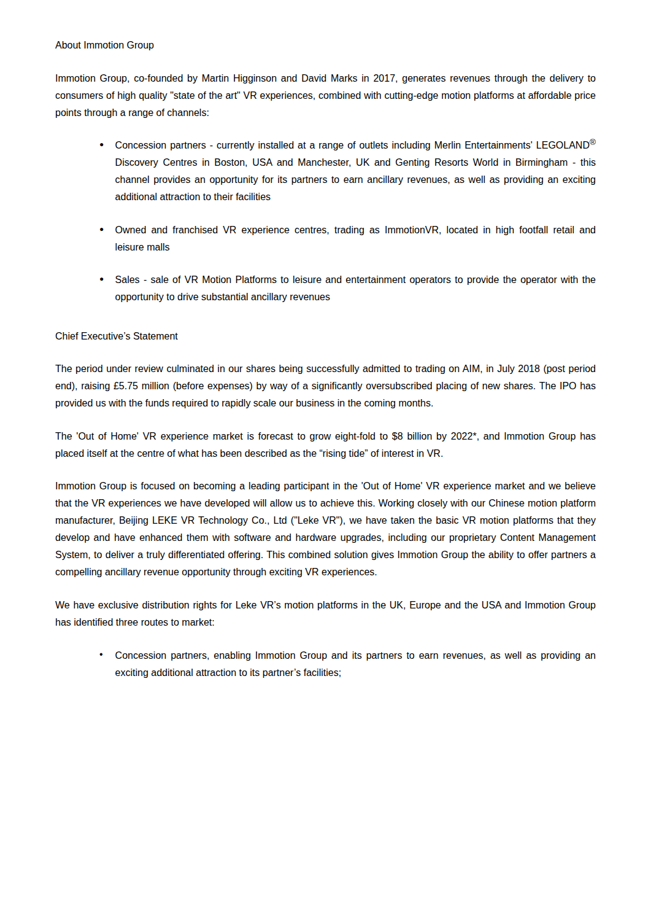About Immotion Group
Immotion Group, co-founded by Martin Higginson and David Marks in 2017, generates revenues through the delivery to consumers of high quality "state of the art" VR experiences, combined with cutting-edge motion platforms at affordable price points through a range of channels:
Concession partners - currently installed at a range of outlets including Merlin Entertainments' LEGOLAND® Discovery Centres in Boston, USA and Manchester, UK and Genting Resorts World in Birmingham - this channel provides an opportunity for its partners to earn ancillary revenues, as well as providing an exciting additional attraction to their facilities
Owned and franchised VR experience centres, trading as ImmotionVR, located in high footfall retail and leisure malls
Sales - sale of VR Motion Platforms to leisure and entertainment operators to provide the operator with the opportunity to drive substantial ancillary revenues
Chief Executive’s Statement
The period under review culminated in our shares being successfully admitted to trading on AIM, in July 2018 (post period end), raising £5.75 million (before expenses) by way of a significantly oversubscribed placing of new shares. The IPO has provided us with the funds required to rapidly scale our business in the coming months.
The 'Out of Home' VR experience market is forecast to grow eight-fold to $8 billion by 2022*, and Immotion Group has placed itself at the centre of what has been described as the “rising tide” of interest in VR.
Immotion Group is focused on becoming a leading participant in the 'Out of Home' VR experience market and we believe that the VR experiences we have developed will allow us to achieve this. Working closely with our Chinese motion platform manufacturer, Beijing LEKE VR Technology Co., Ltd ("Leke VR"), we have taken the basic VR motion platforms that they develop and have enhanced them with software and hardware upgrades, including our proprietary Content Management System, to deliver a truly differentiated offering. This combined solution gives Immotion Group the ability to offer partners a compelling ancillary revenue opportunity through exciting VR experiences.
We have exclusive distribution rights for Leke VR’s motion platforms in the UK, Europe and the USA and Immotion Group has identified three routes to market:
Concession partners, enabling Immotion Group and its partners to earn revenues, as well as providing an exciting additional attraction to its partner’s facilities;